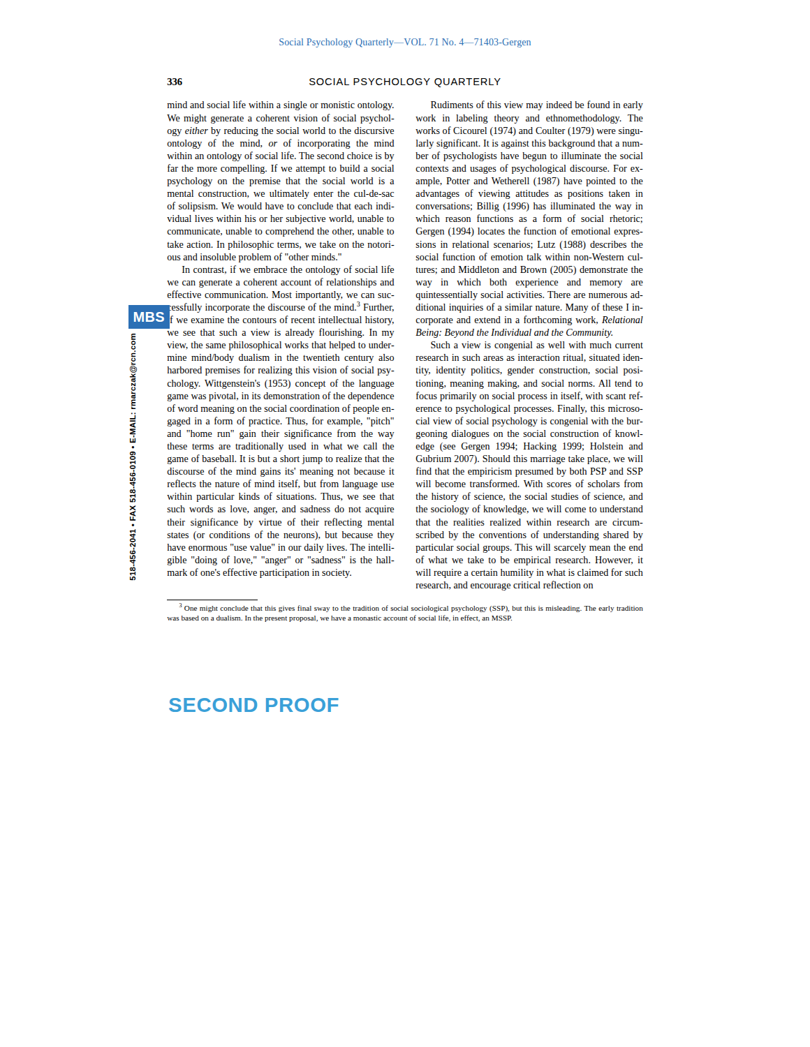Social Psychology Quarterly—VOL. 71 No. 4—71403-Gergen
336
SOCIAL PSYCHOLOGY QUARTERLY
mind and social life within a single or monistic ontology. We might generate a coherent vision of social psychology either by reducing the social world to the discursive ontology of the mind, or of incorporating the mind within an ontology of social life. The second choice is by far the more compelling. If we attempt to build a social psychology on the premise that the social world is a mental construction, we ultimately enter the cul-de-sac of solipsism. We would have to conclude that each individual lives within his or her subjective world, unable to communicate, unable to comprehend the other, unable to take action. In philosophic terms, we take on the notorious and insoluble problem of "other minds."
In contrast, if we embrace the ontology of social life we can generate a coherent account of relationships and effective communication. Most importantly, we can successfully incorporate the discourse of the mind.3 Further, if we examine the contours of recent intellectual history, we see that such a view is already flourishing. In my view, the same philosophical works that helped to undermine mind/body dualism in the twentieth century also harbored premises for realizing this vision of social psychology. Wittgenstein's (1953) concept of the language game was pivotal, in its demonstration of the dependence of word meaning on the social coordination of people engaged in a form of practice. Thus, for example, "pitch" and "home run" gain their significance from the way these terms are traditionally used in what we call the game of baseball. It is but a short jump to realize that the discourse of the mind gains its' meaning not because it reflects the nature of mind itself, but from language use within particular kinds of situations. Thus, we see that such words as love, anger, and sadness do not acquire their significance by virtue of their reflecting mental states (or conditions of the neurons), but because they have enormous "use value" in our daily lives. The intelligible "doing of love," "anger" or "sadness" is the hallmark of one's effective participation in society.
Rudiments of this view may indeed be found in early work in labeling theory and ethnomethodology. The works of Cicourel (1974) and Coulter (1979) were singularly significant. It is against this background that a number of psychologists have begun to illuminate the social contexts and usages of psychological discourse. For example, Potter and Wetherell (1987) have pointed to the advantages of viewing attitudes as positions taken in conversations; Billig (1996) has illuminated the way in which reason functions as a form of social rhetoric; Gergen (1994) locates the function of emotional expressions in relational scenarios; Lutz (1988) describes the social function of emotion talk within non-Western cultures; and Middleton and Brown (2005) demonstrate the way in which both experience and memory are quintessentially social activities. There are numerous additional inquiries of a similar nature. Many of these I incorporate and extend in a forthcoming work, Relational Being: Beyond the Individual and the Community.
Such a view is congenial as well with much current research in such areas as interaction ritual, situated identity, identity politics, gender construction, social positioning, meaning making, and social norms. All tend to focus primarily on social process in itself, with scant reference to psychological processes. Finally, this microsocial view of social psychology is congenial with the burgeoning dialogues on the social construction of knowledge (see Gergen 1994; Hacking 1999; Holstein and Gubrium 2007). Should this marriage take place, we will find that the empiricism presumed by both PSP and SSP will become transformed. With scores of scholars from the history of science, the social studies of science, and the sociology of knowledge, we will come to understand that the realities realized within research are circumscribed by the conventions of understanding shared by particular social groups. This will scarcely mean the end of what we take to be empirical research. However, it will require a certain humility in what is claimed for such research, and encourage critical reflection on
3 One might conclude that this gives final sway to the tradition of social sociological psychology (SSP), but this is misleading. The early tradition was based on a dualism. In the present proposal, we have a monastic account of social life, in effect, an MSSP.
SECOND PROOF
MBS
518-456-2041 • FAX 518-456-0109 • E-MAIL: rmarczak@rcn.com